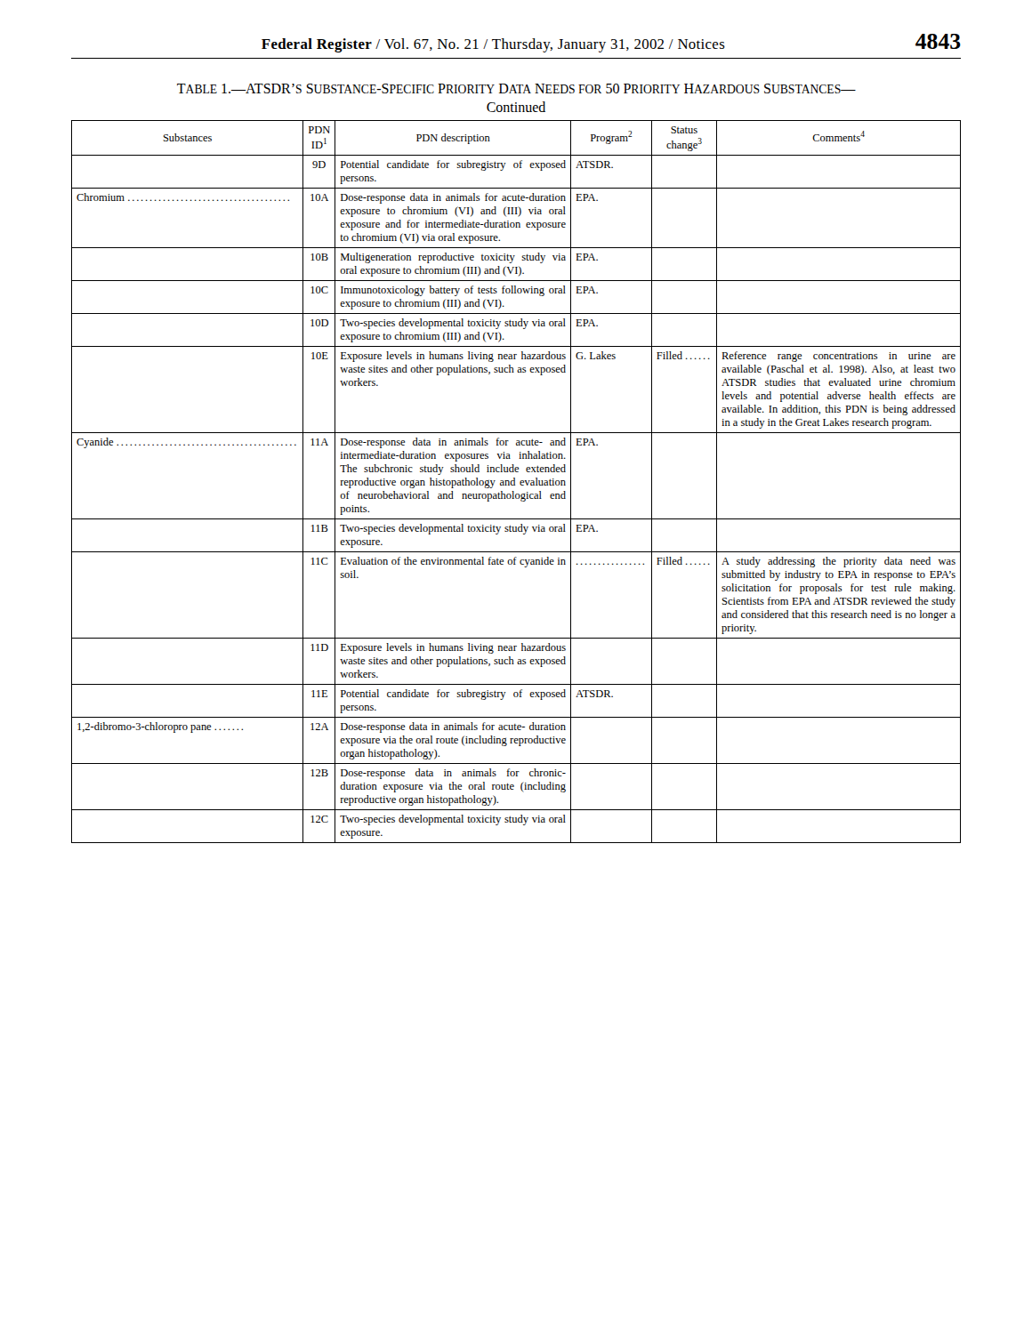Federal Register / Vol. 67, No. 21 / Thursday, January 31, 2002 / Notices
4843
TABLE 1.—ATSDR’S SUBSTANCE-SPECIFIC PRIORITY DATA NEEDS FOR 50 PRIORITY HAZARDOUS SUBSTANCES— Continued
| Substances | PDN ID 1 | PDN description | Program 2 | Status change 3 | Comments 4 |
| --- | --- | --- | --- | --- | --- |
| | 9D | Potential candidate for subregistry of exposed persons. | ATSDR. | | |
| Chromium ..................................... | 10A | Dose-response data in animals for acute-duration exposure to chromium (VI) and (III) via oral exposure and for intermediate-duration exposure to chromium (VI) via oral exposure. | EPA. | | |
| | 10B | Multigeneration reproductive toxicity study via oral exposure to chromium (III) and (VI). | EPA. | | |
| | 10C | Immunotoxicology battery of tests following oral exposure to chromium (III) and (VI). | EPA. | | |
| | 10D | Two-species developmental toxicity study via oral exposure to chromium (III) and (VI). | EPA. | | |
| | 10E | Exposure levels in humans living near hazardous waste sites and other populations, such as exposed workers. | G. Lakes | Filled ...... | Reference range concentrations in urine are available (Paschal et al. 1998). Also, at least two ATSDR studies that evaluated urine chromium levels and potential adverse health effects are available. In addition, this PDN is being addressed in a study in the Great Lakes research program. |
| Cyanide ......................................... | 11A | Dose-response data in animals for acute- and intermediate-duration exposures via inhalation. The subchronic study should include extended reproductive organ histopathology and evaluation of neurobehavioral and neuropathological end points. | EPA. | | |
| | 11B | Two-species developmental toxicity study via oral exposure. | EPA. | | |
| | 11C | Evaluation of the environmental fate of cyanide in soil. | ................ | Filled ...... | A study addressing the priority data need was submitted by industry to EPA in response to EPA’s solicitation for proposals for test rule making. Scientists from EPA and ATSDR reviewed the study and considered that this research need is no longer a priority. |
| | 11D | Exposure levels in humans living near hazardous waste sites and other populations, such as exposed workers. | | | |
| | 11E | Potential candidate for subregistry of exposed persons. | ATSDR. | | |
| 1,2-dibromo-3-chloropro pane ....... | 12A | Dose-response data in animals for acute- duration exposure via the oral route (including reproductive organ histopathology). | | | |
| | 12B | Dose-response data in animals for chronic-duration exposure via the oral route (including reproductive organ histopathology). | | | |
| | 12C | Two-species developmental toxicity study via oral exposure. | | | |